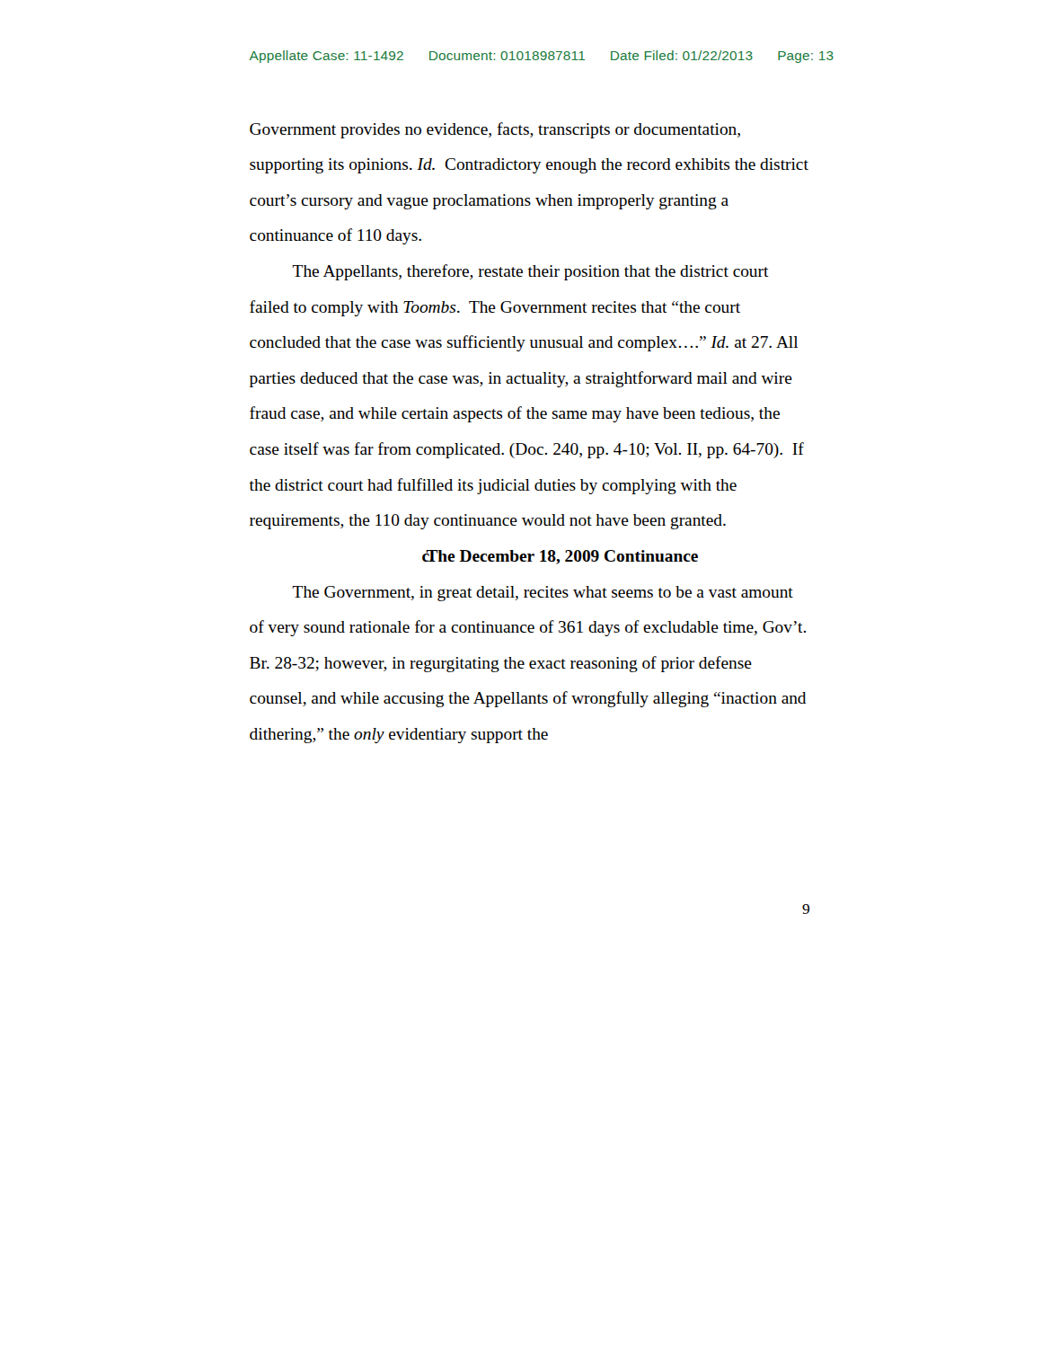Appellate Case: 11-1492 Document: 01018987811 Date Filed: 01/22/2013 Page: 13
Government provides no evidence, facts, transcripts or documentation, supporting its opinions. Id. Contradictory enough the record exhibits the district court’s cursory and vague proclamations when improperly granting a continuance of 110 days.
The Appellants, therefore, restate their position that the district court failed to comply with Toombs. The Government recites that “the court concluded that the case was sufficiently unusual and complex….” Id. at 27. All parties deduced that the case was, in actuality, a straightforward mail and wire fraud case, and while certain aspects of the same may have been tedious, the case itself was far from complicated. (Doc. 240, pp. 4-10; Vol. II, pp. 64-70). If the district court had fulfilled its judicial duties by complying with the requirements, the 110 day continuance would not have been granted.
c. The December 18, 2009 Continuance
The Government, in great detail, recites what seems to be a vast amount of very sound rationale for a continuance of 361 days of excludable time, Gov’t. Br. 28-32; however, in regurgitating the exact reasoning of prior defense counsel, and while accusing the Appellants of wrongfully alleging “inaction and dithering,” the only evidentiary support the
9